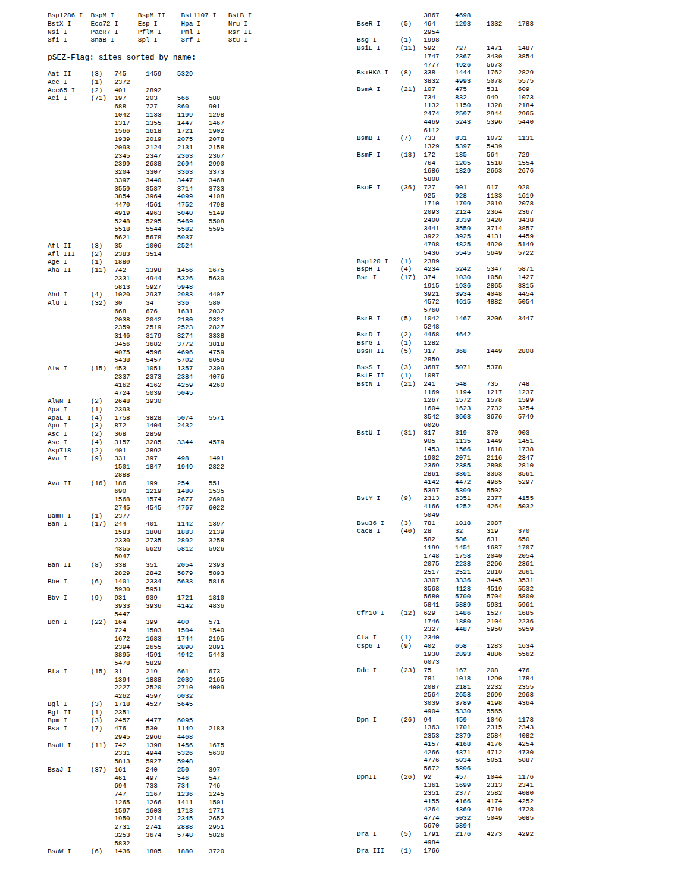Bsp1286 I  BspM I      BspM II    Bst1107 I   BstB I
BstX I     Eco72 I     Esp I      Hpa I       Nru I
Nsi I      PaeR7 I     PflM I     Pml I       Rsr II
Sfi I      SnaB I      Spl I      Srf I       Stu I
pSEZ-Flag: sites sorted by name:
Aat II     (3)   745     1459    5329
Acc I      (1)   2372
Acc65 I    (2)   401     2892
Aci I      (71)  197     203     566     588
                 688     727     860     901
                 1042    1133    1199    1298
                 1317    1355    1447    1467
                 1566    1618    1721    1902
                 1939    2019    2075    2078
                 2093    2124    2131    2158
                 2345    2347    2363    2367
                 2399    2688    2694    2990
                 3204    3307    3363    3373
                 3397    3440    3447    3468
                 3559    3587    3714    3733
                 3854    3964    4099    4108
                 4470    4561    4752    4798
                 4919    4963    5040    5149
                 5248    5295    5469    5508
                 5518    5544    5582    5595
                 5621    5678    5937
Afl II     (3)   35      1006    2524
Afl III    (2)   2383    3514
Age I      (1)   1880
Aha II     (11)  742     1398    1456    1675
                 2331    4944    5326    5630
                 5813    5927    5948
Ahd I      (4)   1020    2937    2983    4407
Alu I      (32)  30      34      336     580
                 668     676     1631    2032
                 2038    2042    2180    2321
                 2359    2519    2523    2827
                 3146    3179    3274    3338
                 3456    3682    3772    3818
                 4075    4596    4696    4759
                 5438    5457    5702    6058
Alw I      (15)  453     1051    1357    2309
                 2337    2373    2384    4076
                 4162    4162    4259    4260
                 4724    5039    5045
AlwN I     (2)   2648    3930
Apa I      (1)   2393
ApaL I     (4)   1758    3828    5074    5571
Apo I      (3)   872     1404    2432
Asc I      (2)   368     2859
Ase I      (4)   3157    3285    3344    4579
Asp718     (2)   401     2892
Ava I      (9)   331     397     498     1491
                 1501    1847    1949    2822
                 2888
Ava II     (16)  186     199     254     551
                 690     1219    1480    1535
                 1568    1574    2677    2690
                 2745    4545    4767    6022
BamH I     (1)   2377
Ban I      (17)  244     401     1142    1397
                 1583    1808    1883    2139
                 2330    2735    2892    3258
                 4355    5629    5812    5926
                 5947
Ban II     (8)   338     351     2054    2393
                 2829    2842    5879    5893
Bbe I      (6)   1401    2334    5633    5816
                 5930    5951
Bbv I      (9)   931     939     1721    1810
                 3933    3936    4142    4836
                 5447
Bcn I      (22)  164     399     400     571
                 724     1503    1504    1540
                 1672    1683    1744    2195
                 2394    2655    2890    2891
                 3895    4591    4942    5443
                 5478    5829
Bfa I      (15)  31      219     661     673
                 1394    1888    2039    2165
                 2227    2520    2710    4009
                 4262    4597    6032
Bgl I      (3)   1718    4527    5645
Bgl II     (1)   2351
Bpm I      (3)   2457    4477    6095
Bsa I      (7)   476     530     1149    2183
                 2945    2966    4468
BsaH I     (11)  742     1398    1456    1675
                 2331    4944    5326    5630
                 5813    5927    5948
BsaJ I     (37)  161     240     250     397
                 461     497     546     547
                 694     733     734     746
                 747     1167    1236    1245
                 1265    1266    1411    1501
                 1597    1603    1713    1771
                 1950    2214    2345    2652
                 2731    2741    2888    2951
                 3253    3674    5748    5826
                 5832
BsaW I     (6)   1436    1805    1880    3720
                 3867    4698
BseR I     (5)   464     1293    1332    1788
                 2954
Bsg I      (1)   1998
BsiE I     (11)  592     727     1471    1487
                 1747    2367    3430    3854
                 4777    4926    5673
BsiHKA I   (8)   338     1444    1762    2829
                 3832    4993    5078    5575
BsmA I     (21)  107     475     531     609
                 734     832     949     1073
                 1132    1150    1328    2184
                 2474    2597    2944    2965
                 4469    5243    5396    5440
                 6112
BsmB I     (7)   733     831     1072    1131
                 1329    5397    5439
BsmF I     (13)  172     185     564     729
                 764     1205    1518    1554
                 1686    1829    2663    2676
                 5808
BsoF I     (36)  727     901     917     920
                 925     928     1133    1619
                 1710    1799    2019    2078
                 2093    2124    2364    2367
                 2400    3339    3420    3438
                 3441    3559    3714    3857
                 3922    3925    4131    4459
                 4798    4825    4920    5149
                 5436    5545    5649    5722
Bsp120 I   (1)   2389
BspH I     (4)   4234    5242    5347    5871
Bsr I      (17)  374     1030    1058    1427
                 1915    1936    2865    3315
                 3921    3934    4048    4454
                 4572    4615    4882    5054
                 5760
BsrB I     (5)   1042    1467    3206    3447
                 5248
BsrD I     (2)   4468    4642
BsrG I     (1)   1282
BssH II    (5)   317     368     1449    2808
                 2859
BssS I     (3)   3687    5071    5378
BstE II    (1)   1087
BstN I     (21)  241     548     735     748
                 1169    1194    1217    1237
                 1267    1572    1578    1599
                 1604    1623    2732    3254
                 3542    3663    3676    5749
                 6026
BstU I     (31)  317     319     370     903
                 905     1135    1449    1451
                 1453    1566    1618    1738
                 1902    2071    2116    2347
                 2369    2385    2808    2810
                 2861    3361    3363    3561
                 4142    4472    4965    5297
                 5397    5399    5502
BstY I     (9)   2313    2351    2377    4155
                 4166    4252    4264    5032
                 5049
Bsu36 I    (3)   781     1018    2087
Cac8 I     (40)  28      32      319     370
                 582     586     631     650
                 1199    1451    1687    1707
                 1748    1758    2040    2054
                 2075    2238    2266    2361
                 2517    2521    2810    2861
                 3307    3336    3445    3531
                 3568    4128    4519    5532
                 5680    5700    5704    5800
                 5841    5889    5931    5961
Cfr10 I    (12)  629     1486    1527    1685
                 1746    1880    2104    2236
                 2327    4487    5950    5959
Cla I      (1)   2340
Csp6 I     (9)   402     658     1283    1634
                 1930    2893    4886    5562
                 6073
Dde I      (23)  75      167     208     476
                 781     1018    1290    1784
                 2087    2181    2232    2355
                 2564    2658    2699    2968
                 3039    3789    4198    4364
                 4904    5330    5565
Dpn I      (26)  94      459     1046    1178
                 1363    1701    2315    2343
                 2353    2379    2584    4082
                 4157    4168    4176    4254
                 4266    4371    4712    4730
                 4776    5034    5051    5087
                 5672    5896
DpnII      (26)  92      457     1044    1176
                 1361    1699    2313    2341
                 2351    2377    2582    4080
                 4155    4166    4174    4252
                 4264    4369    4710    4728
                 4774    5032    5049    5085
                 5670    5894
Dra I      (5)   1791    2176    4273    4292
                 4984
Dra III    (1)   1766